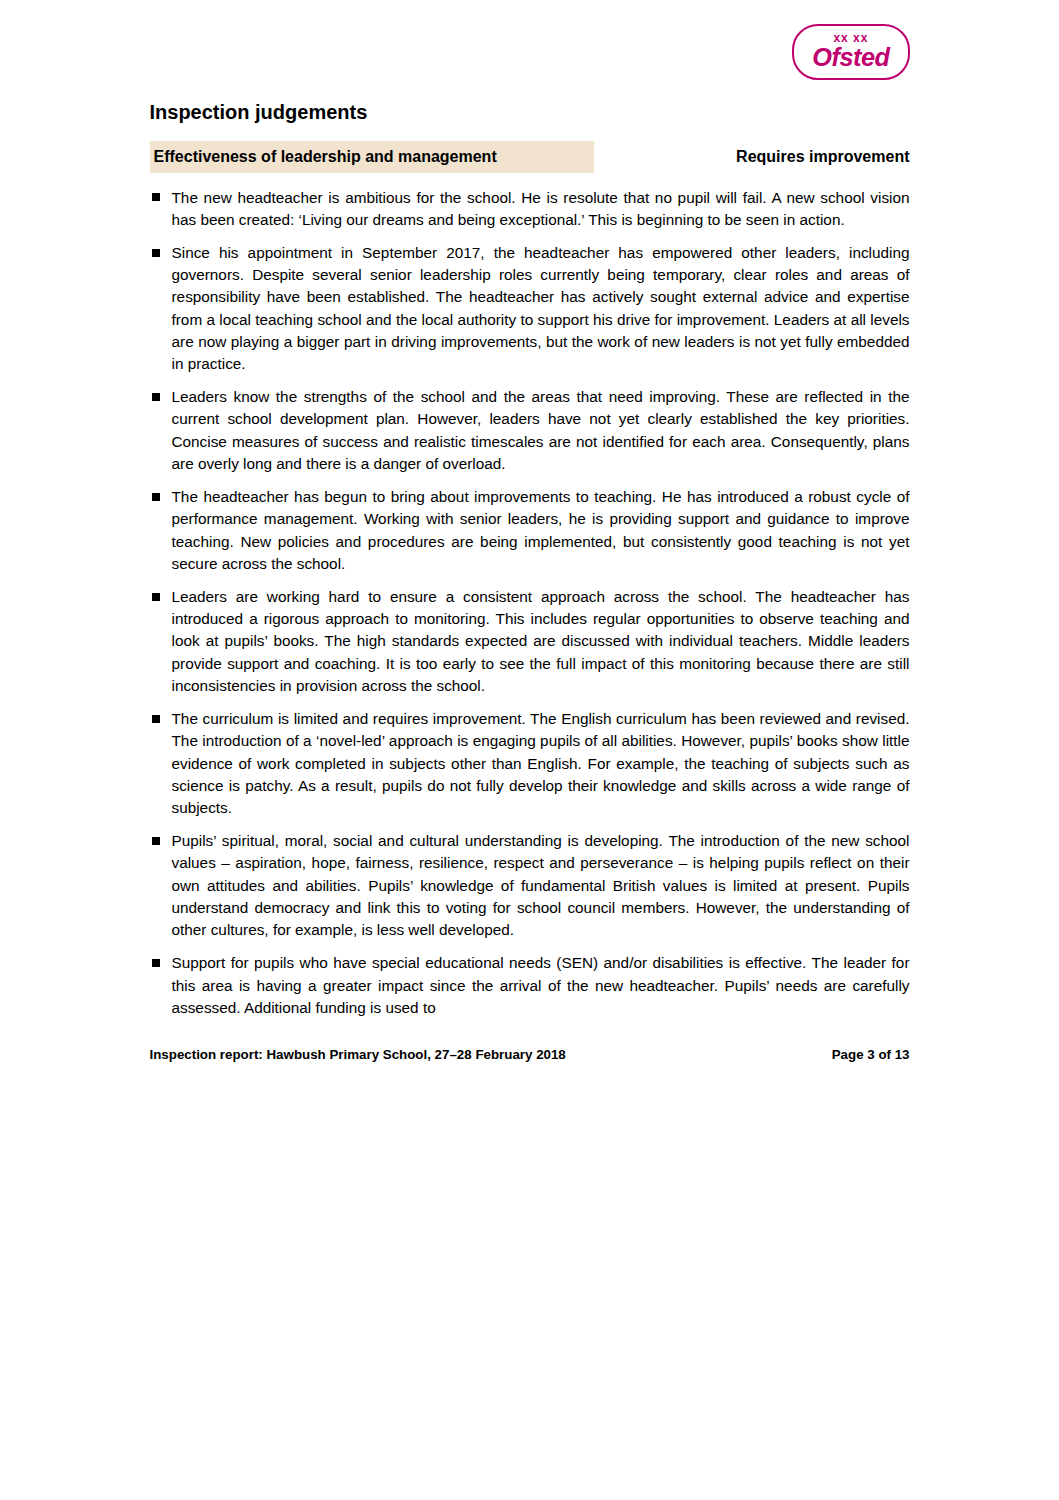xx xx Ofsted
Inspection judgements
Effectiveness of leadership and management
Requires improvement
The new headteacher is ambitious for the school. He is resolute that no pupil will fail. A new school vision has been created: ‘Living our dreams and being exceptional.’ This is beginning to be seen in action.
Since his appointment in September 2017, the headteacher has empowered other leaders, including governors. Despite several senior leadership roles currently being temporary, clear roles and areas of responsibility have been established. The headteacher has actively sought external advice and expertise from a local teaching school and the local authority to support his drive for improvement. Leaders at all levels are now playing a bigger part in driving improvements, but the work of new leaders is not yet fully embedded in practice.
Leaders know the strengths of the school and the areas that need improving. These are reflected in the current school development plan. However, leaders have not yet clearly established the key priorities. Concise measures of success and realistic timescales are not identified for each area. Consequently, plans are overly long and there is a danger of overload.
The headteacher has begun to bring about improvements to teaching. He has introduced a robust cycle of performance management. Working with senior leaders, he is providing support and guidance to improve teaching. New policies and procedures are being implemented, but consistently good teaching is not yet secure across the school.
Leaders are working hard to ensure a consistent approach across the school. The headteacher has introduced a rigorous approach to monitoring. This includes regular opportunities to observe teaching and look at pupils’ books. The high standards expected are discussed with individual teachers. Middle leaders provide support and coaching. It is too early to see the full impact of this monitoring because there are still inconsistencies in provision across the school.
The curriculum is limited and requires improvement. The English curriculum has been reviewed and revised. The introduction of a ‘novel-led’ approach is engaging pupils of all abilities. However, pupils’ books show little evidence of work completed in subjects other than English. For example, the teaching of subjects such as science is patchy. As a result, pupils do not fully develop their knowledge and skills across a wide range of subjects.
Pupils’ spiritual, moral, social and cultural understanding is developing. The introduction of the new school values – aspiration, hope, fairness, resilience, respect and perseverance – is helping pupils reflect on their own attitudes and abilities. Pupils’ knowledge of fundamental British values is limited at present. Pupils understand democracy and link this to voting for school council members. However, the understanding of other cultures, for example, is less well developed.
Support for pupils who have special educational needs (SEN) and/or disabilities is effective. The leader for this area is having a greater impact since the arrival of the new headteacher. Pupils’ needs are carefully assessed. Additional funding is used to
Inspection report: Hawbush Primary School, 27–28 February 2018
Page 3 of 13